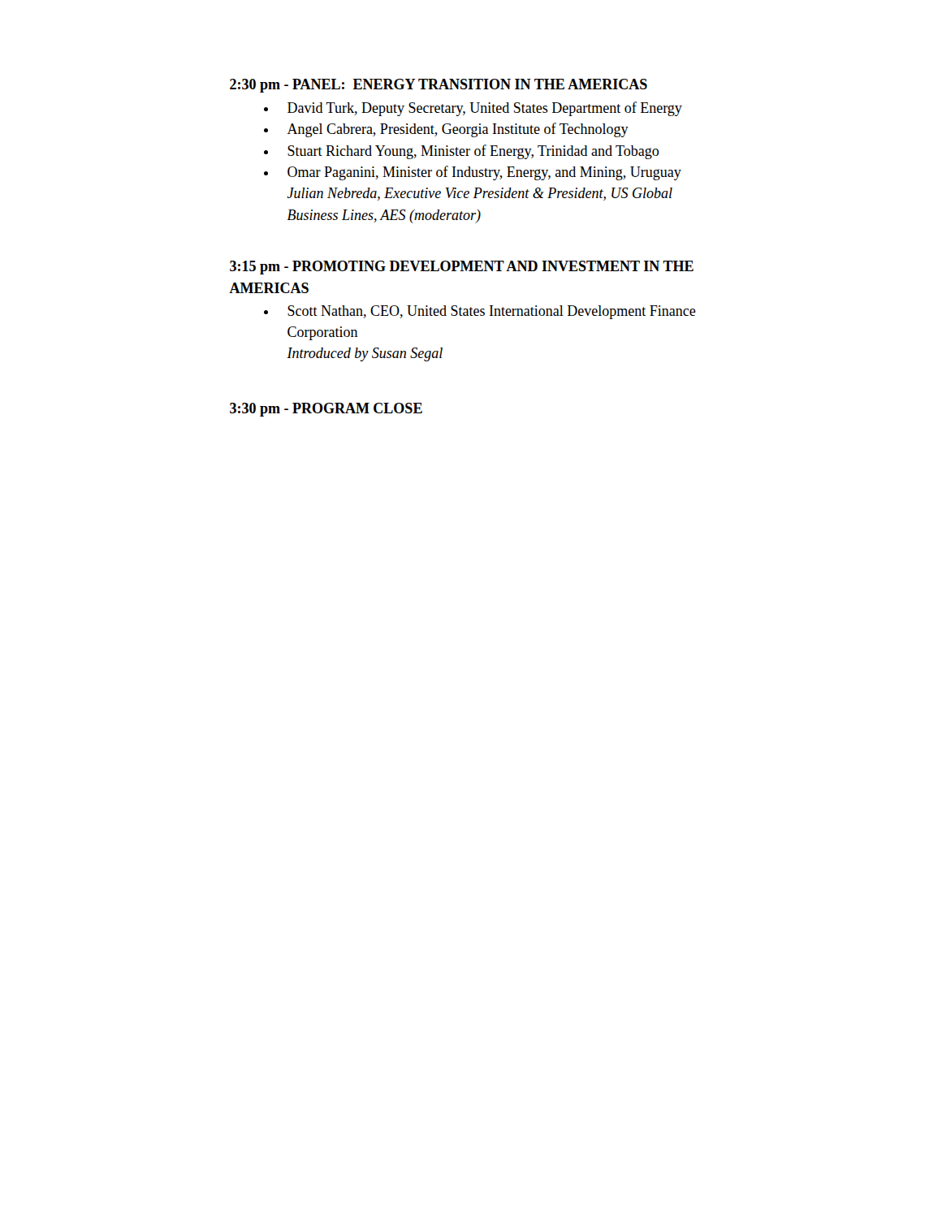2:30 pm - PANEL: ENERGY TRANSITION IN THE AMERICAS
David Turk, Deputy Secretary, United States Department of Energy
Angel Cabrera, President, Georgia Institute of Technology
Stuart Richard Young, Minister of Energy, Trinidad and Tobago
Omar Paganini, Minister of Industry, Energy, and Mining, Uruguay Julian Nebreda, Executive Vice President & President, US Global Business Lines, AES (moderator)
3:15 pm - PROMOTING DEVELOPMENT AND INVESTMENT IN THE AMERICAS
Scott Nathan, CEO, United States International Development Finance Corporation Introduced by Susan Segal
3:30 pm - PROGRAM CLOSE